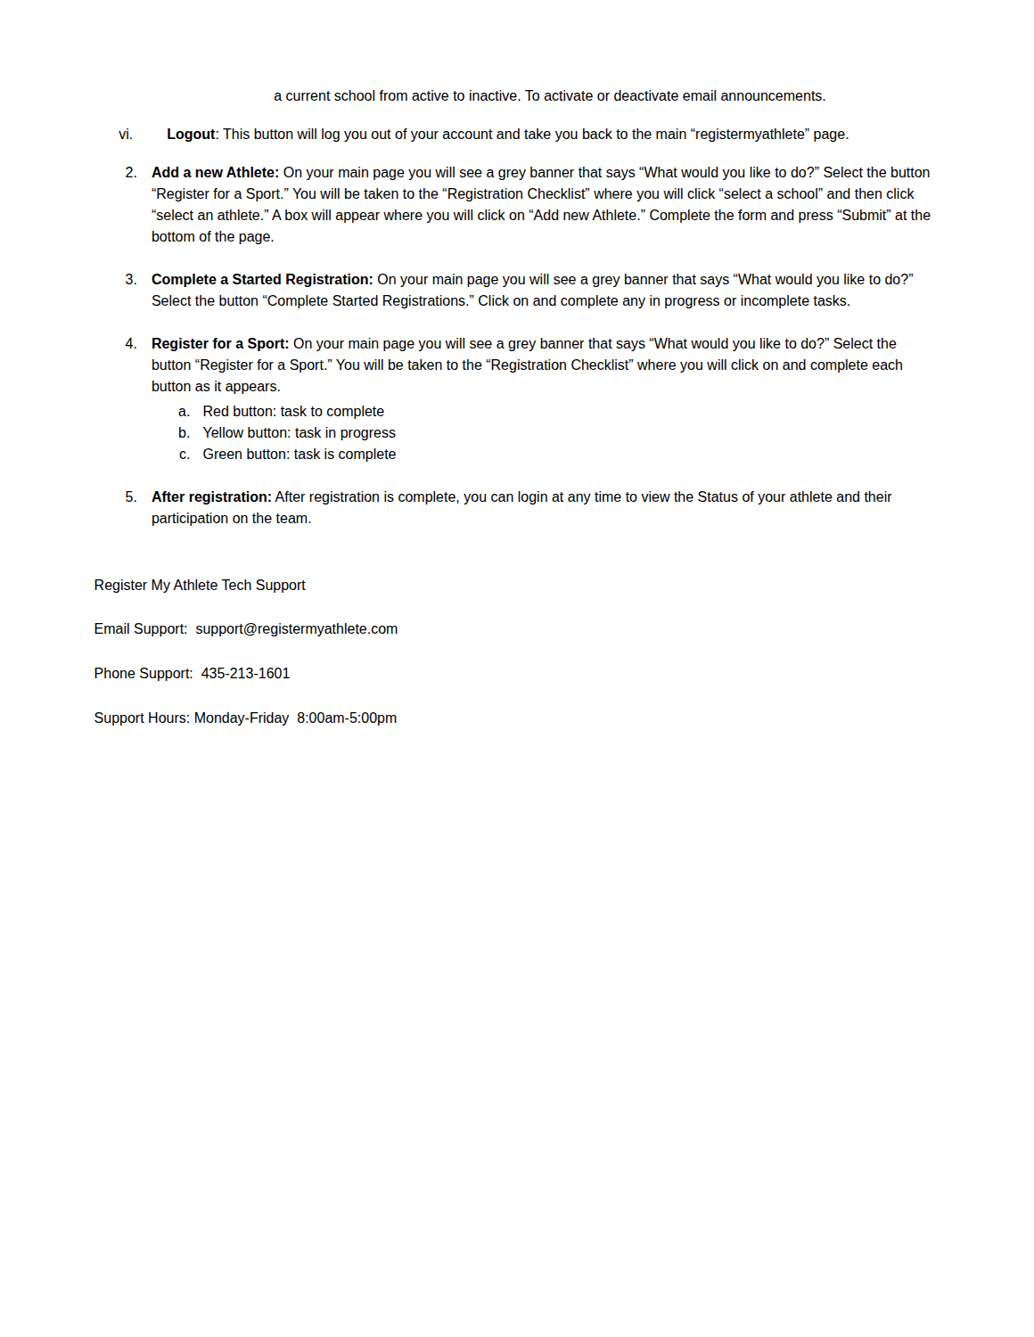a current school from active to inactive. To activate or deactivate email announcements.
Logout: This button will log you out of your account and take you back to the main “registermyathlete” page.
Add a new Athlete: On your main page you will see a grey banner that says “What would you like to do?” Select the button “Register for a Sport.” You will be taken to the “Registration Checklist” where you will click “select a school” and then click “select an athlete.” A box will appear where you will click on “Add new Athlete.” Complete the form and press “Submit” at the bottom of the page.
Complete a Started Registration: On your main page you will see a grey banner that says “What would you like to do?” Select the button “Complete Started Registrations.” Click on and complete any in progress or incomplete tasks.
Register for a Sport: On your main page you will see a grey banner that says “What would you like to do?” Select the button “Register for a Sport.” You will be taken to the “Registration Checklist” where you will click on and complete each button as it appears.
Red button: task to complete
Yellow button: task in progress
Green button: task is complete
After registration: After registration is complete, you can login at any time to view the Status of your athlete and their participation on the team.
Register My Athlete Tech Support
Email Support: support@registermyathlete.com
Phone Support: 435-213-1601
Support Hours: Monday-Friday 8:00am-5:00pm